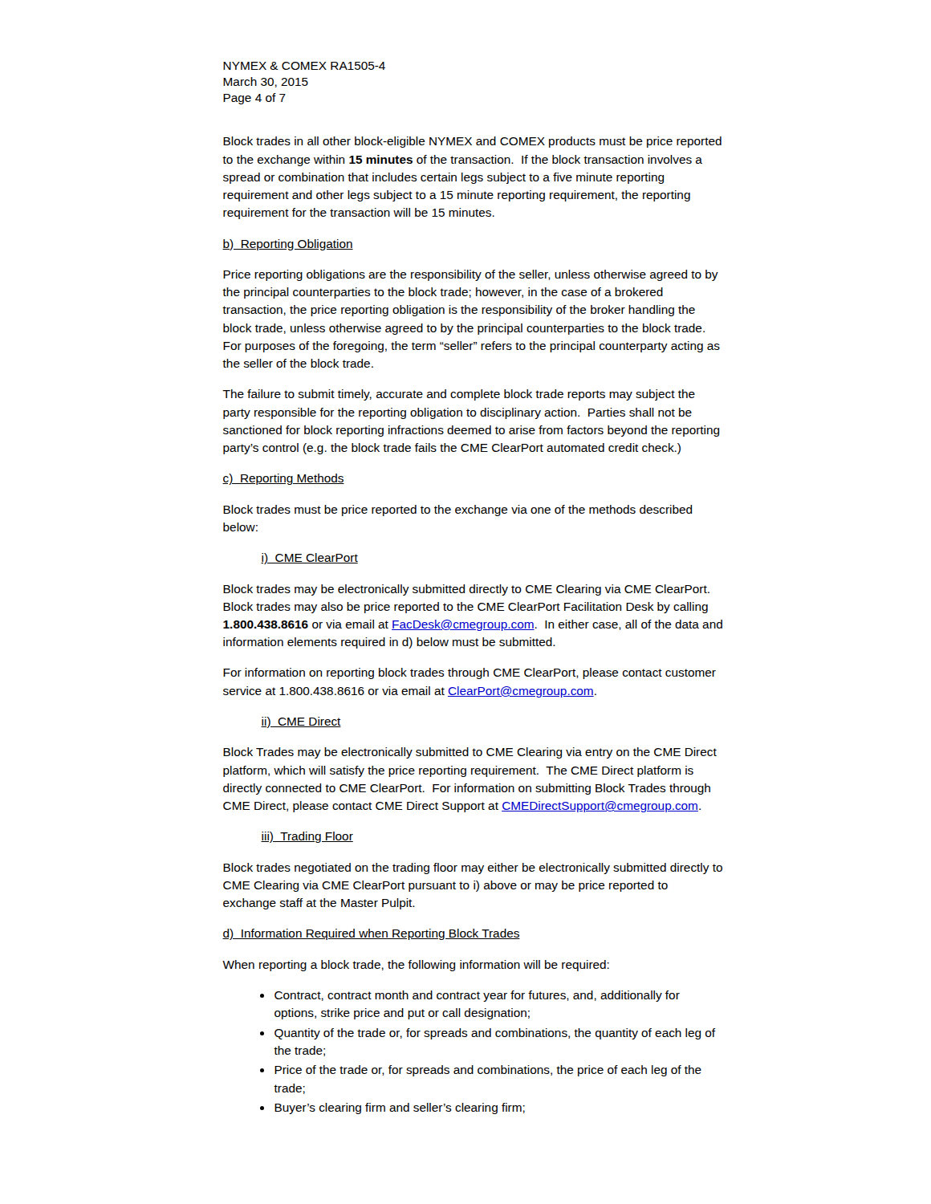NYMEX & COMEX RA1505-4
March 30, 2015
Page 4 of 7
Block trades in all other block-eligible NYMEX and COMEX products must be price reported to the exchange within 15 minutes of the transaction. If the block transaction involves a spread or combination that includes certain legs subject to a five minute reporting requirement and other legs subject to a 15 minute reporting requirement, the reporting requirement for the transaction will be 15 minutes.
b) Reporting Obligation
Price reporting obligations are the responsibility of the seller, unless otherwise agreed to by the principal counterparties to the block trade; however, in the case of a brokered transaction, the price reporting obligation is the responsibility of the broker handling the block trade, unless otherwise agreed to by the principal counterparties to the block trade. For purposes of the foregoing, the term “seller” refers to the principal counterparty acting as the seller of the block trade.
The failure to submit timely, accurate and complete block trade reports may subject the party responsible for the reporting obligation to disciplinary action. Parties shall not be sanctioned for block reporting infractions deemed to arise from factors beyond the reporting party’s control (e.g. the block trade fails the CME ClearPort automated credit check.)
c) Reporting Methods
Block trades must be price reported to the exchange via one of the methods described below:
i) CME ClearPort
Block trades may be electronically submitted directly to CME Clearing via CME ClearPort.
Block trades may also be price reported to the CME ClearPort Facilitation Desk by calling 1.800.438.8616 or via email at FacDesk@cmegroup.com. In either case, all of the data and information elements required in d) below must be submitted.
For information on reporting block trades through CME ClearPort, please contact customer service at 1.800.438.8616 or via email at ClearPort@cmegroup.com.
ii) CME Direct
Block Trades may be electronically submitted to CME Clearing via entry on the CME Direct platform, which will satisfy the price reporting requirement. The CME Direct platform is directly connected to CME ClearPort. For information on submitting Block Trades through CME Direct, please contact CME Direct Support at CMEDirectSupport@cmegroup.com.
iii) Trading Floor
Block trades negotiated on the trading floor may either be electronically submitted directly to CME Clearing via CME ClearPort pursuant to i) above or may be price reported to exchange staff at the Master Pulpit.
d) Information Required when Reporting Block Trades
When reporting a block trade, the following information will be required:
Contract, contract month and contract year for futures, and, additionally for options, strike price and put or call designation;
Quantity of the trade or, for spreads and combinations, the quantity of each leg of the trade;
Price of the trade or, for spreads and combinations, the price of each leg of the trade;
Buyer’s clearing firm and seller’s clearing firm;